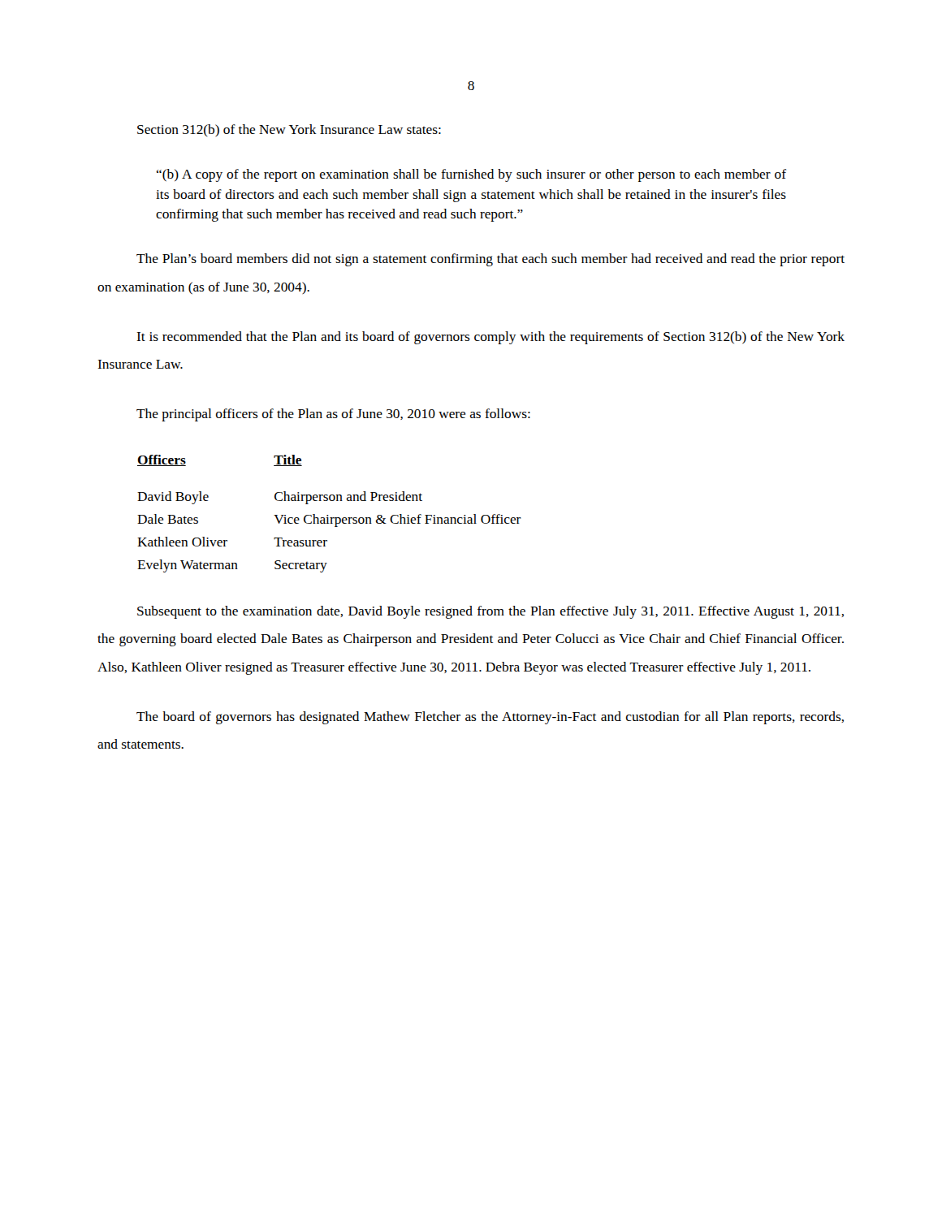8
Section 312(b) of the New York Insurance Law states:
“(b) A copy of the report on examination shall be furnished by such insurer or other person to each member of its board of directors and each such member shall sign a statement which shall be retained in the insurer's files confirming that such member has received and read such report.”
The Plan’s board members did not sign a statement confirming that each such member had received and read the prior report on examination (as of June 30, 2004).
It is recommended that the Plan and its board of governors comply with the requirements of Section 312(b) of the New York Insurance Law.
The principal officers of the Plan as of June 30, 2010 were as follows:
| Officers | Title |
| --- | --- |
| David Boyle | Chairperson and President |
| Dale Bates | Vice Chairperson & Chief Financial Officer |
| Kathleen Oliver | Treasurer |
| Evelyn Waterman | Secretary |
Subsequent to the examination date, David Boyle resigned from the Plan effective July 31, 2011. Effective August 1, 2011, the governing board elected Dale Bates as Chairperson and President and Peter Colucci as Vice Chair and Chief Financial Officer. Also, Kathleen Oliver resigned as Treasurer effective June 30, 2011. Debra Beyor was elected Treasurer effective July 1, 2011.
The board of governors has designated Mathew Fletcher as the Attorney-in-Fact and custodian for all Plan reports, records, and statements.